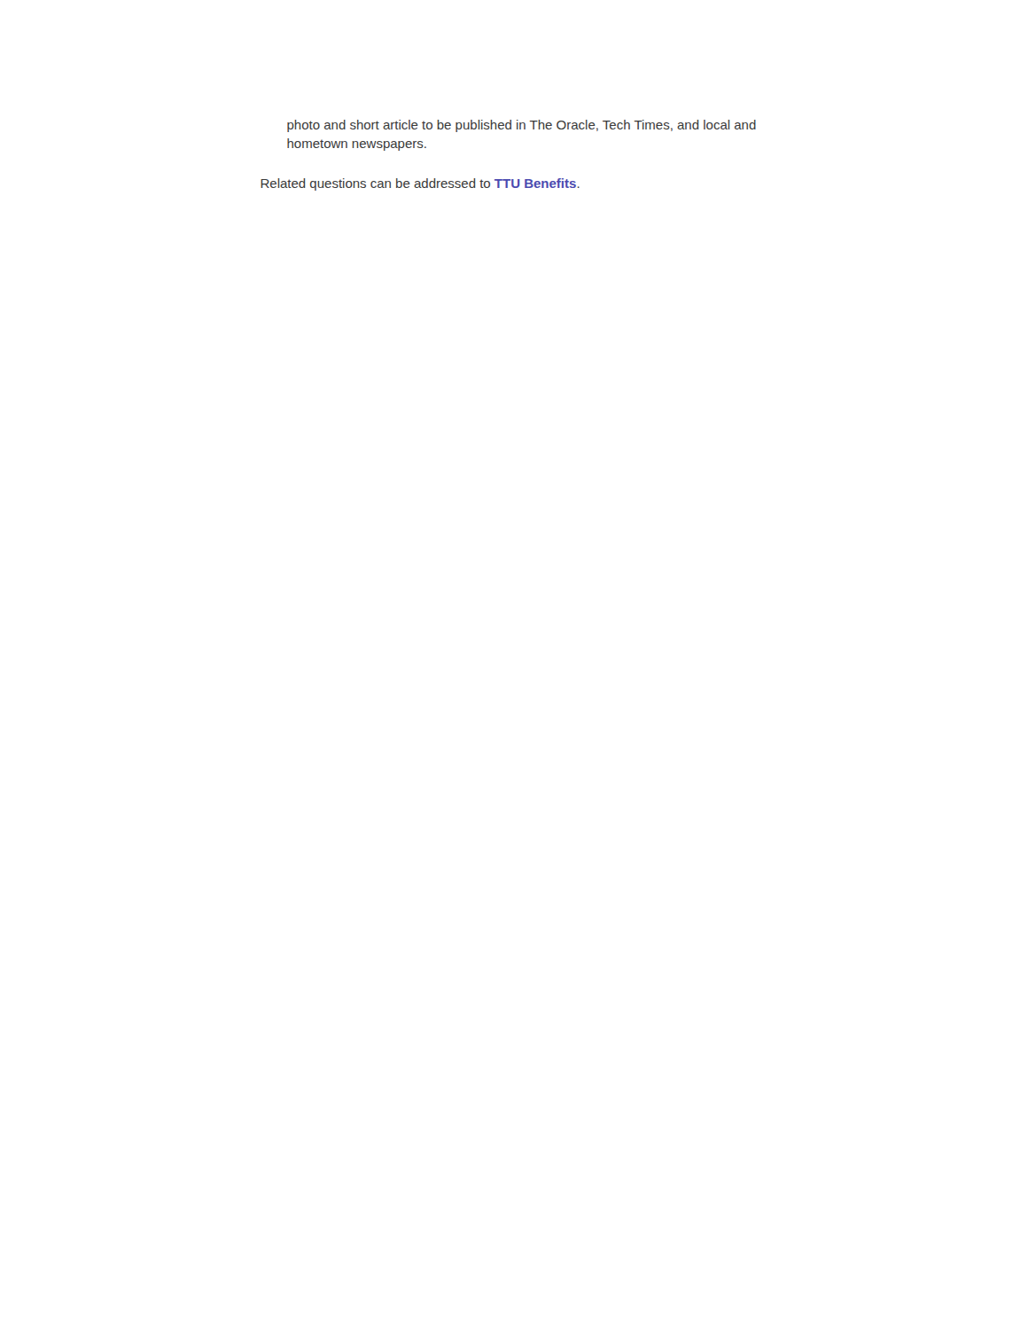photo and short article to be published in The Oracle, Tech Times, and local and hometown newspapers.
Related questions can be addressed to TTU Benefits.